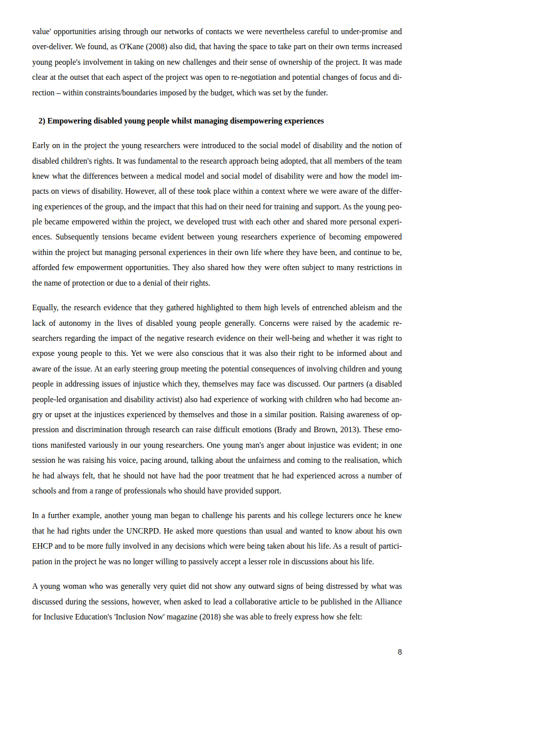value' opportunities arising through our networks of contacts we were nevertheless careful to under-promise and over-deliver. We found, as O'Kane (2008) also did, that having the space to take part on their own terms increased young people's involvement in taking on new challenges and their sense of ownership of the project. It was made clear at the outset that each aspect of the project was open to re-negotiation and potential changes of focus and direction – within constraints/boundaries imposed by the budget, which was set by the funder.
2) Empowering disabled young people whilst managing disempowering experiences
Early on in the project the young researchers were introduced to the social model of disability and the notion of disabled children's rights. It was fundamental to the research approach being adopted, that all members of the team knew what the differences between a medical model and social model of disability were and how the model impacts on views of disability. However, all of these took place within a context where we were aware of the differing experiences of the group, and the impact that this had on their need for training and support. As the young people became empowered within the project, we developed trust with each other and shared more personal experiences. Subsequently tensions became evident between young researchers experience of becoming empowered within the project but managing personal experiences in their own life where they have been, and continue to be, afforded few empowerment opportunities. They also shared how they were often subject to many restrictions in the name of protection or due to a denial of their rights.
Equally, the research evidence that they gathered highlighted to them high levels of entrenched ableism and the lack of autonomy in the lives of disabled young people generally. Concerns were raised by the academic researchers regarding the impact of the negative research evidence on their well-being and whether it was right to expose young people to this. Yet we were also conscious that it was also their right to be informed about and aware of the issue. At an early steering group meeting the potential consequences of involving children and young people in addressing issues of injustice which they, themselves may face was discussed. Our partners (a disabled people-led organisation and disability activist) also had experience of working with children who had become angry or upset at the injustices experienced by themselves and those in a similar position. Raising awareness of oppression and discrimination through research can raise difficult emotions (Brady and Brown, 2013). These emotions manifested variously in our young researchers. One young man's anger about injustice was evident; in one session he was raising his voice, pacing around, talking about the unfairness and coming to the realisation, which he had always felt, that he should not have had the poor treatment that he had experienced across a number of schools and from a range of professionals who should have provided support.
In a further example, another young man began to challenge his parents and his college lecturers once he knew that he had rights under the UNCRPD. He asked more questions than usual and wanted to know about his own EHCP and to be more fully involved in any decisions which were being taken about his life. As a result of participation in the project he was no longer willing to passively accept a lesser role in discussions about his life.
A young woman who was generally very quiet did not show any outward signs of being distressed by what was discussed during the sessions, however, when asked to lead a collaborative article to be published in the Alliance for Inclusive Education's 'Inclusion Now' magazine (2018) she was able to freely express how she felt:
8